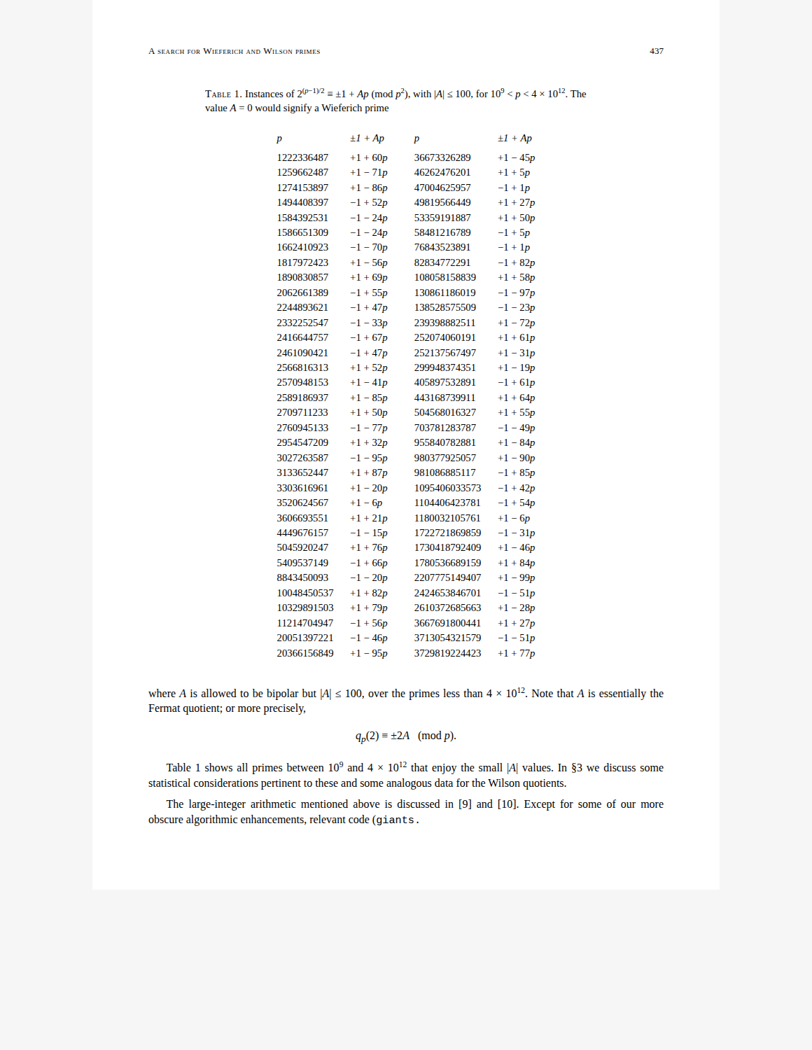A search for Wieferich and Wilson primes 437
Table 1. Instances of 2(p−1)/2 ≡ ±1 + Ap (mod p2), with |A| ≤ 100, for 109 < p < 4 × 1012. The value A = 0 would signify a Wieferich prime
| p | ±1 + Ap | p | ±1 + Ap |
| --- | --- | --- | --- |
| 1222336487 | +1 + 60 p | 36673326289 | +1 − 45 p |
| 1259662487 | +1 − 71 p | 46262476201 | +1 + 5 p |
| 1274153897 | +1 − 86 p | 47004625957 | −1 + 1 p |
| 1494408397 | −1 + 52 p | 49819566449 | +1 + 27 p |
| 1584392531 | −1 − 24 p | 53359191887 | +1 + 50 p |
| 1586651309 | −1 − 24 p | 58481216789 | −1 + 5 p |
| 1662410923 | −1 − 70 p | 76843523891 | −1 + 1 p |
| 1817972423 | +1 − 56 p | 82834772291 | −1 + 82 p |
| 1890830857 | +1 + 69 p | 108058158839 | +1 + 58 p |
| 2062661389 | −1 + 55 p | 130861186019 | −1 − 97 p |
| 2244893621 | −1 + 47 p | 138528575509 | −1 − 23 p |
| 2332252547 | −1 − 33 p | 239398882511 | +1 − 72 p |
| 2416644757 | −1 + 67 p | 252074060191 | +1 + 61 p |
| 2461090421 | −1 + 47 p | 252137567497 | +1 − 31 p |
| 2566816313 | +1 + 52 p | 299948374351 | +1 − 19 p |
| 2570948153 | +1 − 41 p | 405897532891 | −1 + 61 p |
| 2589186937 | +1 − 85 p | 443168739911 | +1 + 64 p |
| 2709711233 | +1 + 50 p | 504568016327 | +1 + 55 p |
| 2760945133 | −1 − 77 p | 703781283787 | −1 − 49 p |
| 2954547209 | +1 + 32 p | 955840782881 | +1 − 84 p |
| 3027263587 | −1 − 95 p | 980377925057 | +1 − 90 p |
| 3133652447 | +1 + 87 p | 981086885117 | −1 + 85 p |
| 3303616961 | +1 − 20 p | 1095406033573 | −1 + 42 p |
| 3520624567 | +1 − 6 p | 1104406423781 | −1 + 54 p |
| 3606693551 | +1 + 21 p | 1180032105761 | +1 − 6 p |
| 4449676157 | −1 − 15 p | 1722721869859 | −1 − 31 p |
| 5045920247 | +1 + 76 p | 1730418792409 | +1 − 46 p |
| 5409537149 | −1 + 66 p | 1780536689159 | +1 + 84 p |
| 8843450093 | −1 − 20 p | 2207775149407 | +1 − 99 p |
| 10048450537 | +1 + 82 p | 2424653846701 | −1 − 51 p |
| 10329891503 | +1 + 79 p | 2610372685663 | +1 − 28 p |
| 11214704947 | −1 + 56 p | 3667691800441 | +1 + 27 p |
| 20051397221 | −1 − 46 p | 3713054321579 | −1 − 51 p |
| 20366156849 | +1 − 95 p | 3729819224423 | +1 + 77 p |
where A is allowed to be bipolar but |A| ≤ 100, over the primes less than 4 × 1012. Note that A is essentially the Fermat quotient; or more precisely,
qp(2) ≡ ±2A (mod p).
Table 1 shows all primes between 109 and 4 × 1012 that enjoy the small |A| values. In §3 we discuss some statistical considerations pertinent to these and some analogous data for the Wilson quotients.
The large-integer arithmetic mentioned above is discussed in [9] and [10]. Except for some of our more obscure algorithmic enhancements, relevant code (giants.